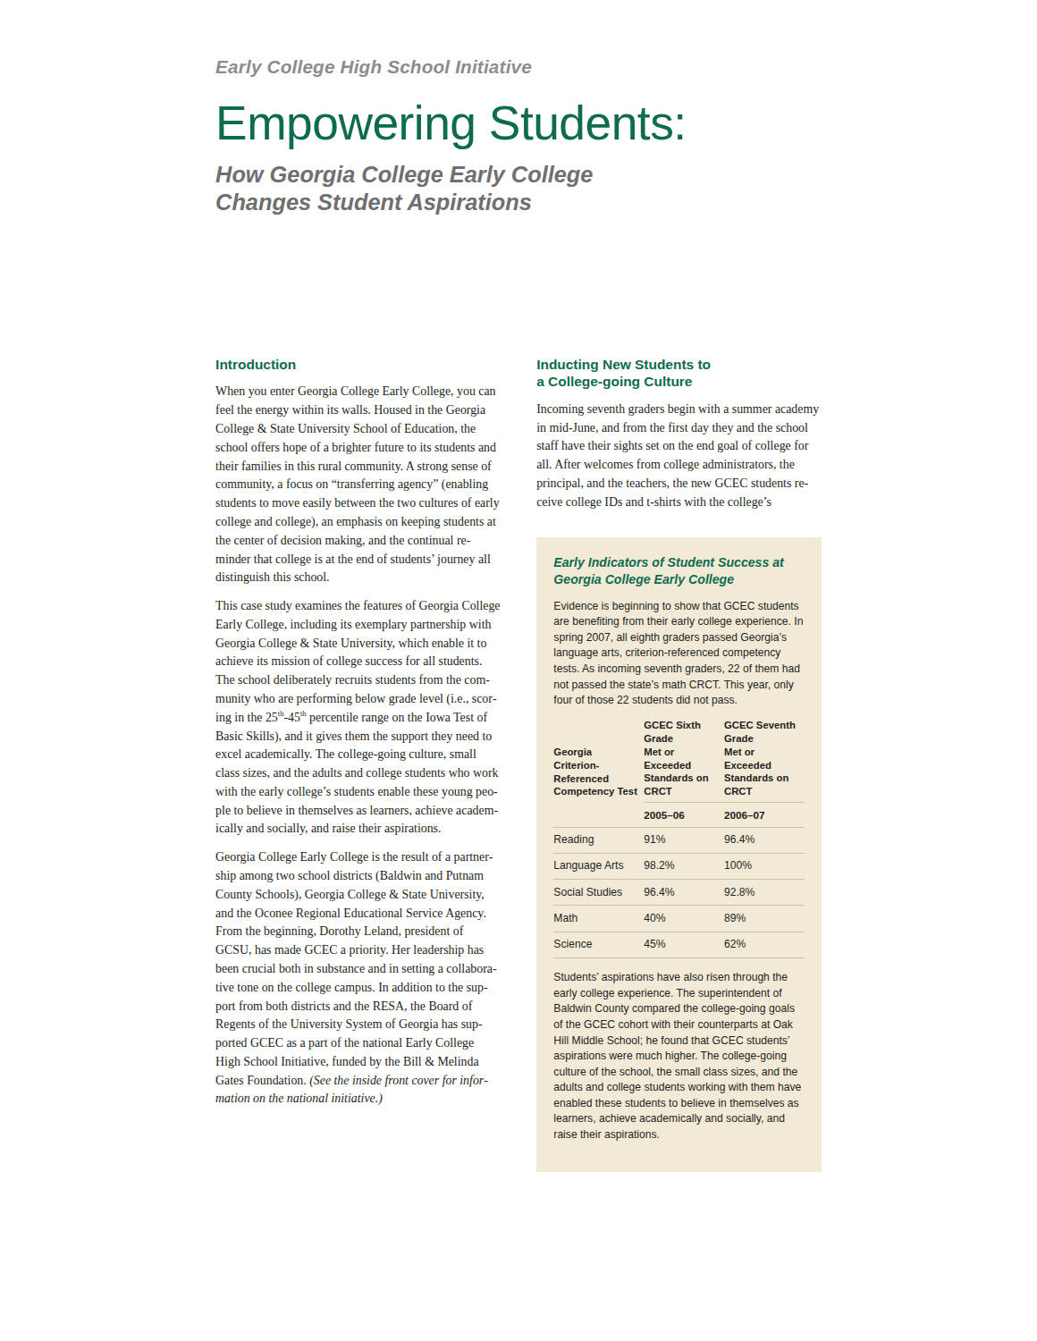Early College High School Initiative
Empowering Students:
How Georgia College Early College
Changes Student Aspirations
Introduction
When you enter Georgia College Early College, you can feel the energy within its walls. Housed in the Georgia College & State University School of Education, the school offers hope of a brighter future to its students and their families in this rural community. A strong sense of community, a focus on “transferring agency” (enabling students to move easily between the two cultures of early college and college), an emphasis on keeping students at the center of decision making, and the continual reminder that college is at the end of students’ journey all distinguish this school.
This case study examines the features of Georgia College Early College, including its exemplary partnership with Georgia College & State University, which enable it to achieve its mission of college success for all students. The school deliberately recruits students from the community who are performing below grade level (i.e., scoring in the 25th-45th percentile range on the Iowa Test of Basic Skills), and it gives them the support they need to excel academically. The college-going culture, small class sizes, and the adults and college students who work with the early college’s students enable these young people to believe in themselves as learners, achieve academically and socially, and raise their aspirations.
Georgia College Early College is the result of a partnership among two school districts (Baldwin and Putnam County Schools), Georgia College & State University, and the Oconee Regional Educational Service Agency. From the beginning, Dorothy Leland, president of GCSU, has made GCEC a priority. Her leadership has been crucial both in substance and in setting a collaborative tone on the college campus. In addition to the support from both districts and the RESA, the Board of Regents of the University System of Georgia has supported GCEC as a part of the national Early College High School Initiative, funded by the Bill & Melinda Gates Foundation. (See the inside front cover for information on the national initiative.)
Inducting New Students to
a College-going Culture
Incoming seventh graders begin with a summer academy in mid-June, and from the first day they and the school staff have their sights set on the end goal of college for all. After welcomes from college administrators, the principal, and the teachers, the new GCEC students receive college IDs and t-shirts with the college’s
Early Indicators of Student Success at
Georgia College Early College
Evidence is beginning to show that GCEC students are benefiting from their early college experience. In spring 2007, all eighth graders passed Georgia’s language arts, criterion-referenced competency tests. As incoming seventh graders, 22 of them had not passed the state’s math CRCT. This year, only four of those 22 students did not pass.
| Georgia Criterion- Referenced Competency Test | GCEC Sixth Grade Met or Exceeded Standards on CRCT | GCEC Seventh Grade Met or Exceeded Standards on CRCT |
| --- | --- | --- |
| | 2005–06 | 2006–07 |
| Reading | 91% | 96.4% |
| Language Arts | 98.2% | 100% |
| Social Studies | 96.4% | 92.8% |
| Math | 40% | 89% |
| Science | 45% | 62% |
Students’ aspirations have also risen through the early college experience. The superintendent of Baldwin County compared the college-going goals of the GCEC cohort with their counterparts at Oak Hill Middle School; he found that GCEC students’ aspirations were much higher. The college-going culture of the school, the small class sizes, and the adults and college students working with them have enabled these students to believe in themselves as learners, achieve academically and socially, and raise their aspirations.